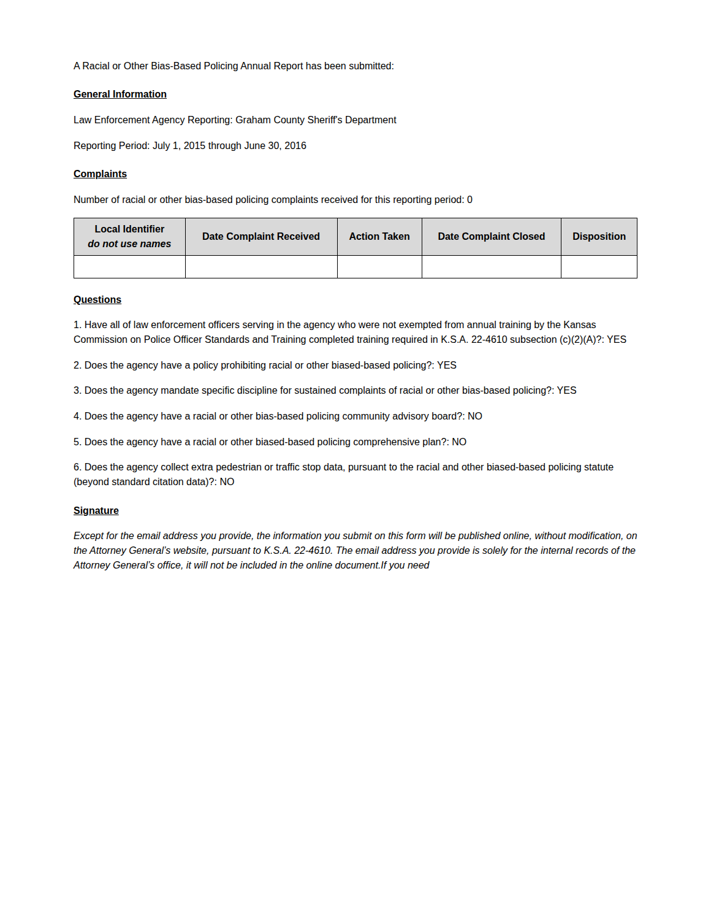A Racial or Other Bias-Based Policing Annual Report has been submitted:
General Information
Law Enforcement Agency Reporting: Graham County Sheriff's Department
Reporting Period: July 1, 2015 through June 30, 2016
Complaints
Number of racial or other bias-based policing complaints received for this reporting period: 0
| Local Identifier do not use names | Date Complaint Received | Action Taken | Date Complaint Closed | Disposition |
| --- | --- | --- | --- | --- |
Questions
1. Have all of law enforcement officers serving in the agency who were not exempted from annual training by the Kansas Commission on Police Officer Standards and Training completed training required in K.S.A. 22-4610 subsection (c)(2)(A)?: YES
2. Does the agency have a policy prohibiting racial or other biased-based policing?: YES
3. Does the agency mandate specific discipline for sustained complaints of racial or other bias-based policing?: YES
4. Does the agency have a racial or other bias-based policing community advisory board?: NO
5. Does the agency have a racial or other biased-based policing comprehensive plan?: NO
6. Does the agency collect extra pedestrian or traffic stop data, pursuant to the racial and other biased-based policing statute (beyond standard citation data)?: NO
Signature
Except for the email address you provide, the information you submit on this form will be published online, without modification, on the Attorney General’s website, pursuant to K.S.A. 22-4610. The email address you provide is solely for the internal records of the Attorney General’s office, it will not be included in the online document.If you need